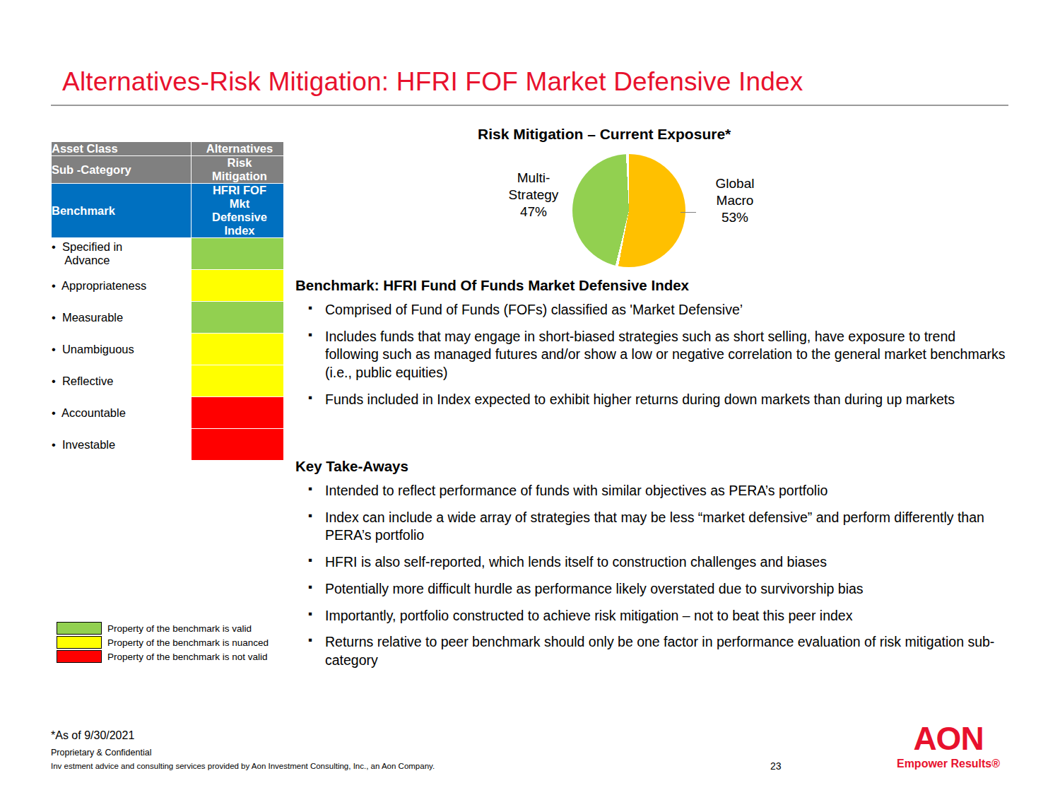Alternatives-Risk Mitigation: HFRI FOF Market Defensive Index
| Asset Class | Alternatives |
| Sub -Category | Risk Mitigation |
| Benchmark | HFRI FOF Mkt Defensive Index |
| • Specified in Advance | |
| • Appropriateness | |
| • Measurable | |
| • Unambiguous | |
| • Reflective | |
| • Accountable | |
| • Investable | |
Property of the benchmark is valid
Property of the benchmark is nuanced
Property of the benchmark is not valid
Risk Mitigation – Current Exposure*
Multi-
Strategy
47%
Global
Macro
53%
Benchmark: HFRI Fund Of Funds Market Defensive Index
Comprised of Fund of Funds (FOFs) classified as 'Market Defensive’
Includes funds that may engage in short-biased strategies such as short selling, have exposure to trend following such as managed futures and/or show a low or negative correlation to the general market benchmarks (i.e., public equities)
Funds included in Index expected to exhibit higher returns during down markets than during up markets
Key Take-Aways
Intended to reflect performance of funds with similar objectives as PERA’s portfolio
Index can include a wide array of strategies that may be less “market defensive” and perform differently than PERA’s portfolio
HFRI is also self-reported, which lends itself to construction challenges and biases
Potentially more difficult hurdle as performance likely overstated due to survivorship bias
Importantly, portfolio constructed to achieve risk mitigation – not to beat this peer index
Returns relative to peer benchmark should only be one factor in performance evaluation of risk mitigation sub-category
*As of 9/30/2021
Proprietary & Confidential
Inv estment advice and consulting services provided by Aon Investment Consulting, Inc., an Aon Company.
23
AON
Empower Results®